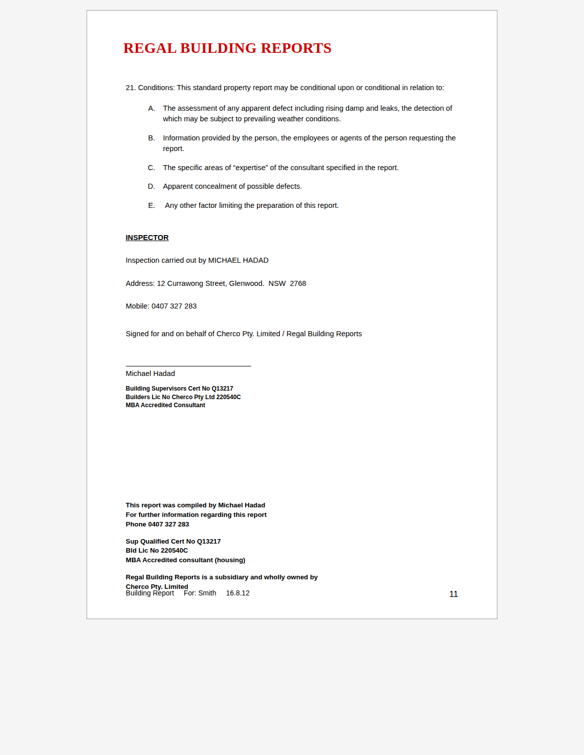REGAL BUILDING REPORTS
21. Conditions: This standard property report may be conditional upon or conditional in relation to:
The assessment of any apparent defect including rising damp and leaks, the detection of which may be subject to prevailing weather conditions.
Information provided by the person, the employees or agents of the person requesting the report.
The specific areas of “expertise” of the consultant specified in the report.
Apparent concealment of possible defects.
Any other factor limiting the preparation of this report.
INSPECTOR
Inspection carried out by MICHAEL HADAD
Address: 12 Currawong Street, Glenwood. NSW 2768
Mobile: 0407 327 283
Signed for and on behalf of Cherco Pty. Limited / Regal Building Reports
Michael Hadad
Building Supervisors Cert No Q13217
Builders Lic No Cherco Pty Ltd 220540C
MBA Accredited Consultant
This report was compiled by Michael Hadad
For further information regarding this report
Phone 0407 327 283
Sup Qualified Cert No Q13217
Bld Lic No 220540C
MBA Accredited consultant (housing)
Regal Building Reports is a subsidiary and wholly owned by
Cherco Pty. Limited
Building Report For: Smith 16.8.12 11